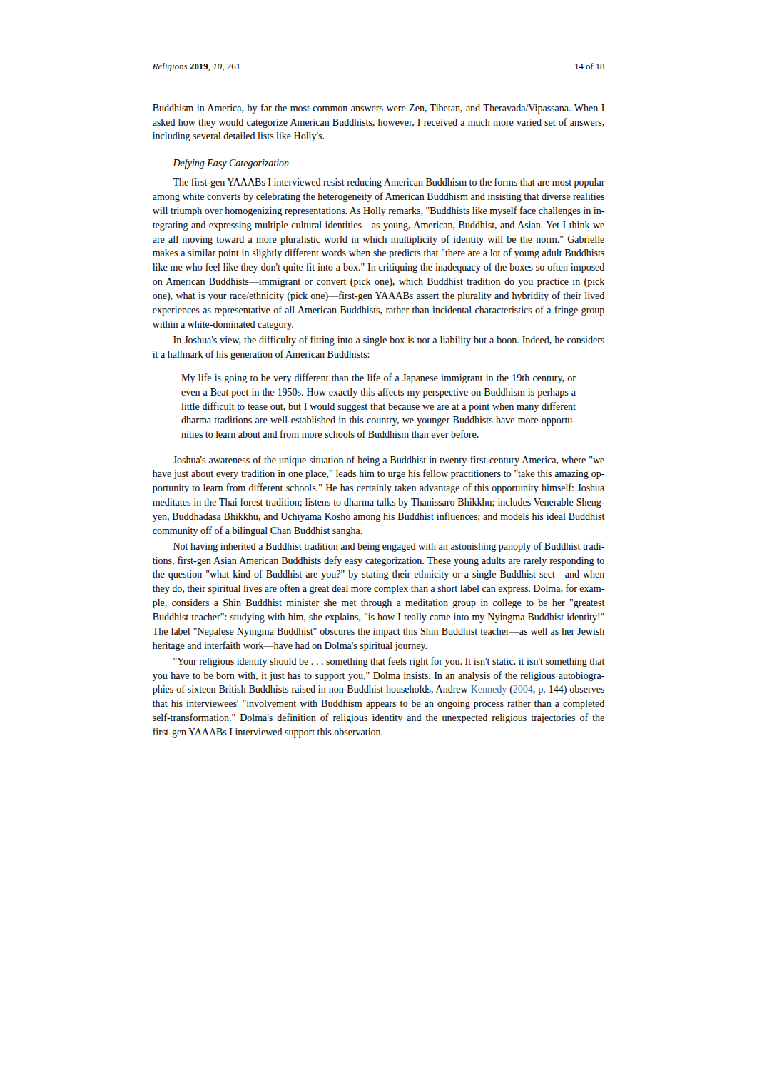Religions 2019, 10, 261
14 of 18
Buddhism in America, by far the most common answers were Zen, Tibetan, and Theravada/Vipassana. When I asked how they would categorize American Buddhists, however, I received a much more varied set of answers, including several detailed lists like Holly's.
Defying Easy Categorization
The first-gen YAAABs I interviewed resist reducing American Buddhism to the forms that are most popular among white converts by celebrating the heterogeneity of American Buddhism and insisting that diverse realities will triumph over homogenizing representations. As Holly remarks, "Buddhists like myself face challenges in integrating and expressing multiple cultural identities—as young, American, Buddhist, and Asian. Yet I think we are all moving toward a more pluralistic world in which multiplicity of identity will be the norm." Gabrielle makes a similar point in slightly different words when she predicts that "there are a lot of young adult Buddhists like me who feel like they don't quite fit into a box." In critiquing the inadequacy of the boxes so often imposed on American Buddhists—immigrant or convert (pick one), which Buddhist tradition do you practice in (pick one), what is your race/ethnicity (pick one)—first-gen YAAABs assert the plurality and hybridity of their lived experiences as representative of all American Buddhists, rather than incidental characteristics of a fringe group within a white-dominated category.
In Joshua's view, the difficulty of fitting into a single box is not a liability but a boon. Indeed, he considers it a hallmark of his generation of American Buddhists:
My life is going to be very different than the life of a Japanese immigrant in the 19th century, or even a Beat poet in the 1950s. How exactly this affects my perspective on Buddhism is perhaps a little difficult to tease out, but I would suggest that because we are at a point when many different dharma traditions are well-established in this country, we younger Buddhists have more opportunities to learn about and from more schools of Buddhism than ever before.
Joshua's awareness of the unique situation of being a Buddhist in twenty-first-century America, where "we have just about every tradition in one place," leads him to urge his fellow practitioners to "take this amazing opportunity to learn from different schools." He has certainly taken advantage of this opportunity himself: Joshua meditates in the Thai forest tradition; listens to dharma talks by Thanissaro Bhikkhu; includes Venerable Sheng-yen, Buddhadasa Bhikkhu, and Uchiyama Kosho among his Buddhist influences; and models his ideal Buddhist community off of a bilingual Chan Buddhist sangha.
Not having inherited a Buddhist tradition and being engaged with an astonishing panoply of Buddhist traditions, first-gen Asian American Buddhists defy easy categorization. These young adults are rarely responding to the question "what kind of Buddhist are you?" by stating their ethnicity or a single Buddhist sect—and when they do, their spiritual lives are often a great deal more complex than a short label can express. Dolma, for example, considers a Shin Buddhist minister she met through a meditation group in college to be her "greatest Buddhist teacher": studying with him, she explains, "is how I really came into my Nyingma Buddhist identity!" The label "Nepalese Nyingma Buddhist" obscures the impact this Shin Buddhist teacher—as well as her Jewish heritage and interfaith work—have had on Dolma's spiritual journey.
"Your religious identity should be . . . something that feels right for you. It isn't static, it isn't something that you have to be born with, it just has to support you," Dolma insists. In an analysis of the religious autobiographies of sixteen British Buddhists raised in non-Buddhist households, Andrew Kennedy (2004, p. 144) observes that his interviewees' "involvement with Buddhism appears to be an ongoing process rather than a completed self-transformation." Dolma's definition of religious identity and the unexpected religious trajectories of the first-gen YAAABs I interviewed support this observation.